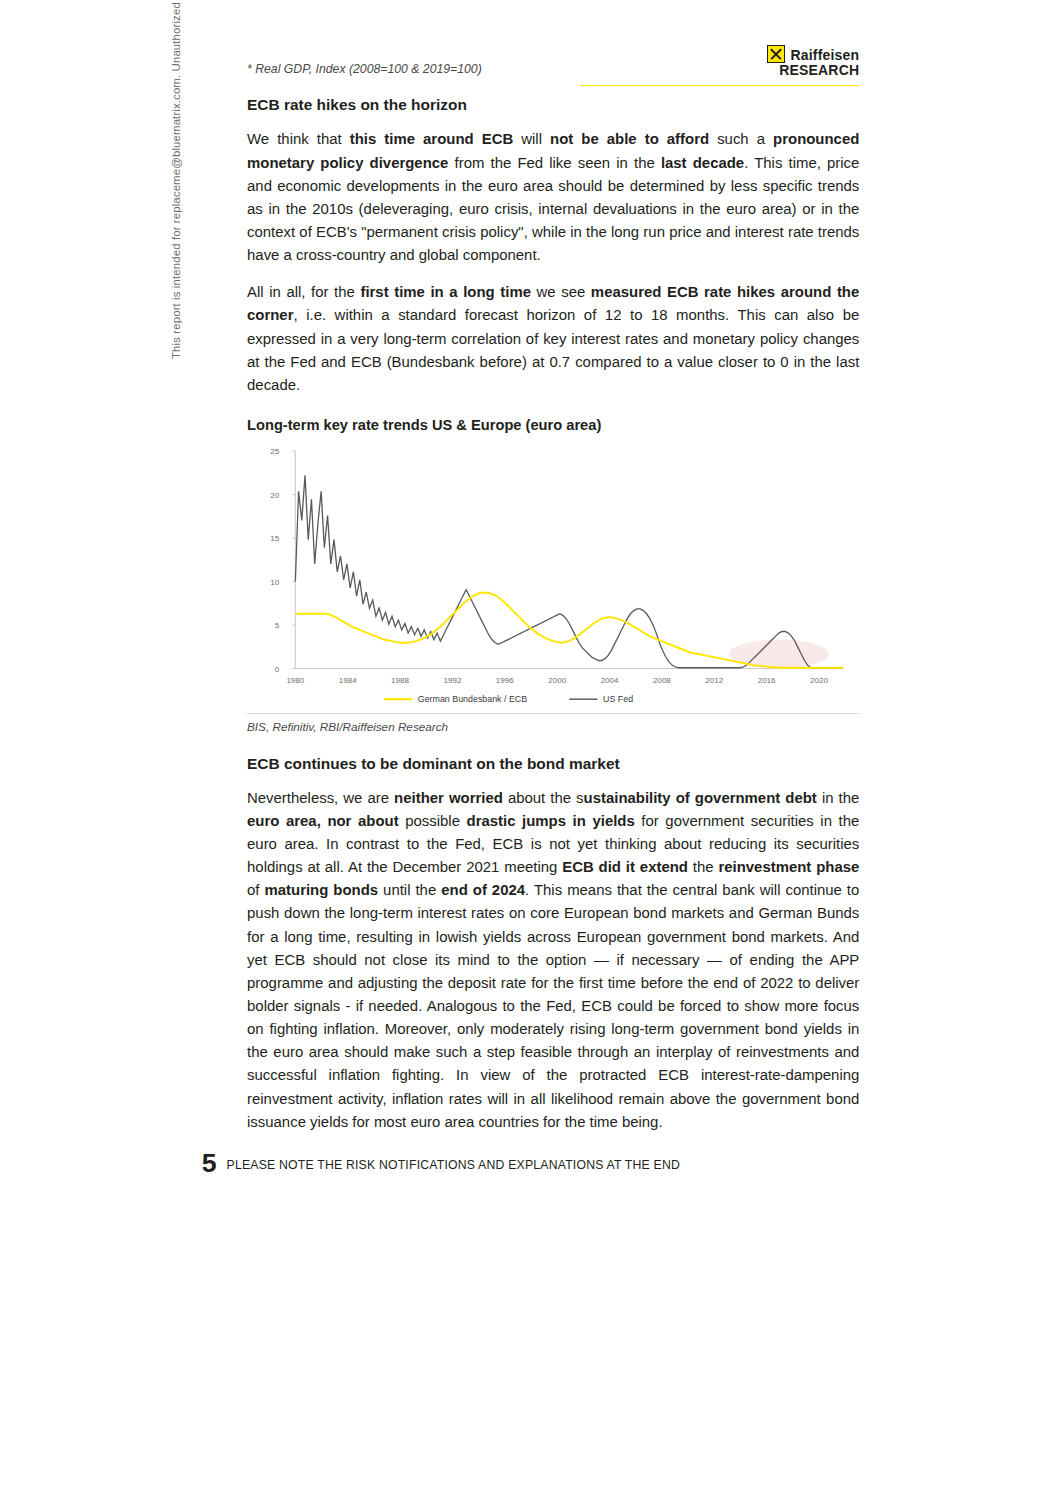Raiffeisen
RESEARCH
This report is intended for replaceme@bluematrix.com. Unauthorized distribution of this report is prohibited.
* Real GDP, Index (2008=100 & 2019=100)
ECB rate hikes on the horizon
We think that this time around ECB will not be able to afford such a pronounced monetary policy divergence from the Fed like seen in the last decade. This time, price and economic developments in the euro area should be determined by less specific trends as in the 2010s (deleveraging, euro crisis, internal devaluations in the euro area) or in the context of ECB's "permanent crisis policy", while in the long run price and interest rate trends have a cross-country and global component.
All in all, for the first time in a long time we see measured ECB rate hikes around the corner, i.e. within a standard forecast horizon of 12 to 18 months. This can also be expressed in a very long-term correlation of key interest rates and monetary policy changes at the Fed and ECB (Bundesbank before) at 0.7 compared to a value closer to 0 in the last decade.
Long-term key rate trends US & Europe (euro area)
25 20 15 10 5 0 1980 1984 1988 1992 1996 2000 2004 2008 2012 2016 2020 German Bundesbank / ECB US Fed
BIS, Refinitiv, RBI/Raiffeisen Research
ECB continues to be dominant on the bond market
Nevertheless, we are neither worried about the sustainability of government debt in the euro area, nor about possible drastic jumps in yields for government securities in the euro area. In contrast to the Fed, ECB is not yet thinking about reducing its securities holdings at all. At the December 2021 meeting ECB did it extend the reinvestment phase of maturing bonds until the end of 2024. This means that the central bank will continue to push down the long-term interest rates on core European bond markets and German Bunds for a long time, resulting in lowish yields across European government bond markets. And yet ECB should not close its mind to the option — if necessary — of ending the APP programme and adjusting the deposit rate for the first time before the end of 2022 to deliver bolder signals - if needed. Analogous to the Fed, ECB could be forced to show more focus on fighting inflation. Moreover, only moderately rising long-term government bond yields in the euro area should make such a step feasible through an interplay of reinvestments and successful inflation fighting. In view of the protracted ECB interest-rate-dampening reinvestment activity, inflation rates will in all likelihood remain above the government bond issuance yields for most euro area countries for the time being.
5
PLEASE NOTE THE RISK NOTIFICATIONS AND EXPLANATIONS AT THE END